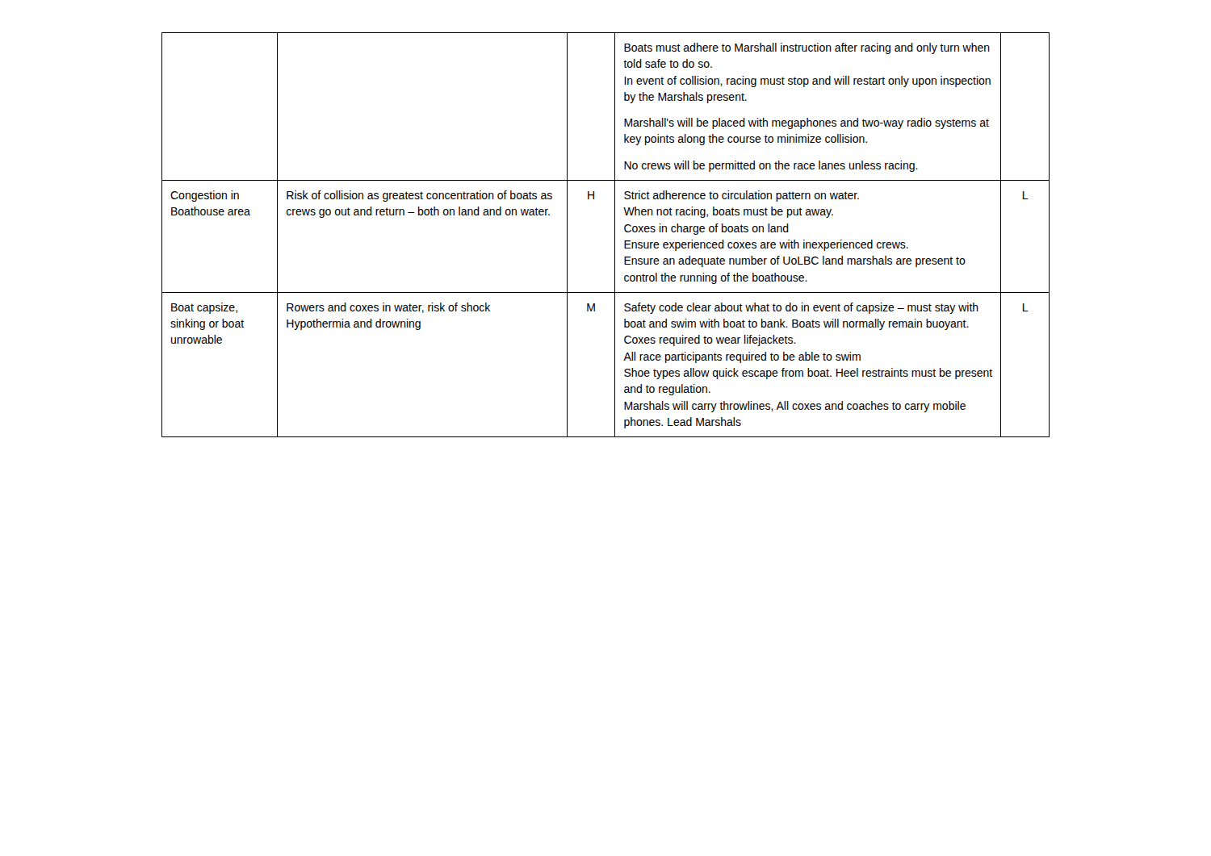| | | | Boats must adhere to Marshall instruction after racing and only turn when told safe to do so. In event of collision, racing must stop and will restart only upon inspection by the Marshals present. Marshall's will be placed with megaphones and two-way radio systems at key points along the course to minimize collision. No crews will be permitted on the race lanes unless racing. | |
| Congestion in Boathouse area | Risk of collision as greatest concentration of boats as crews go out and return – both on land and on water. | H | Strict adherence to circulation pattern on water. When not racing, boats must be put away. Coxes in charge of boats on land Ensure experienced coxes are with inexperienced crews. Ensure an adequate number of UoLBC land marshals are present to control the running of the boathouse. | L |
| Boat capsize, sinking or boat unrowable | Rowers and coxes in water, risk of shock Hypothermia and drowning | M | Safety code clear about what to do in event of capsize – must stay with boat and swim with boat to bank. Boats will normally remain buoyant. Coxes required to wear lifejackets. All race participants required to be able to swim Shoe types allow quick escape from boat. Heel restraints must be present and to regulation. Marshals will carry throwlines, All coxes and coaches to carry mobile phones. Lead Marshals | L |